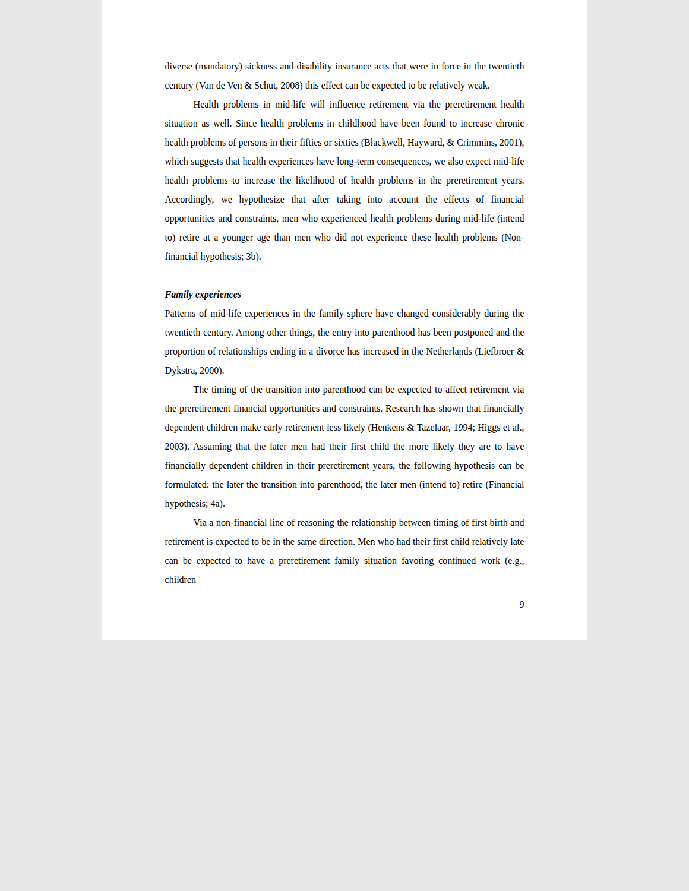diverse (mandatory) sickness and disability insurance acts that were in force in the twentieth century (Van de Ven & Schut, 2008) this effect can be expected to be relatively weak.
Health problems in mid-life will influence retirement via the preretirement health situation as well. Since health problems in childhood have been found to increase chronic health problems of persons in their fifties or sixties (Blackwell, Hayward, & Crimmins, 2001), which suggests that health experiences have long-term consequences, we also expect mid-life health problems to increase the likelihood of health problems in the preretirement years. Accordingly, we hypothesize that after taking into account the effects of financial opportunities and constraints, men who experienced health problems during mid-life (intend to) retire at a younger age than men who did not experience these health problems (Non-financial hypothesis; 3b).
Family experiences
Patterns of mid-life experiences in the family sphere have changed considerably during the twentieth century. Among other things, the entry into parenthood has been postponed and the proportion of relationships ending in a divorce has increased in the Netherlands (Liefbroer & Dykstra, 2000).
The timing of the transition into parenthood can be expected to affect retirement via the preretirement financial opportunities and constraints. Research has shown that financially dependent children make early retirement less likely (Henkens & Tazelaar, 1994; Higgs et al., 2003). Assuming that the later men had their first child the more likely they are to have financially dependent children in their preretirement years, the following hypothesis can be formulated: the later the transition into parenthood, the later men (intend to) retire (Financial hypothesis; 4a).
Via a non-financial line of reasoning the relationship between timing of first birth and retirement is expected to be in the same direction. Men who had their first child relatively late can be expected to have a preretirement family situation favoring continued work (e.g., children
9